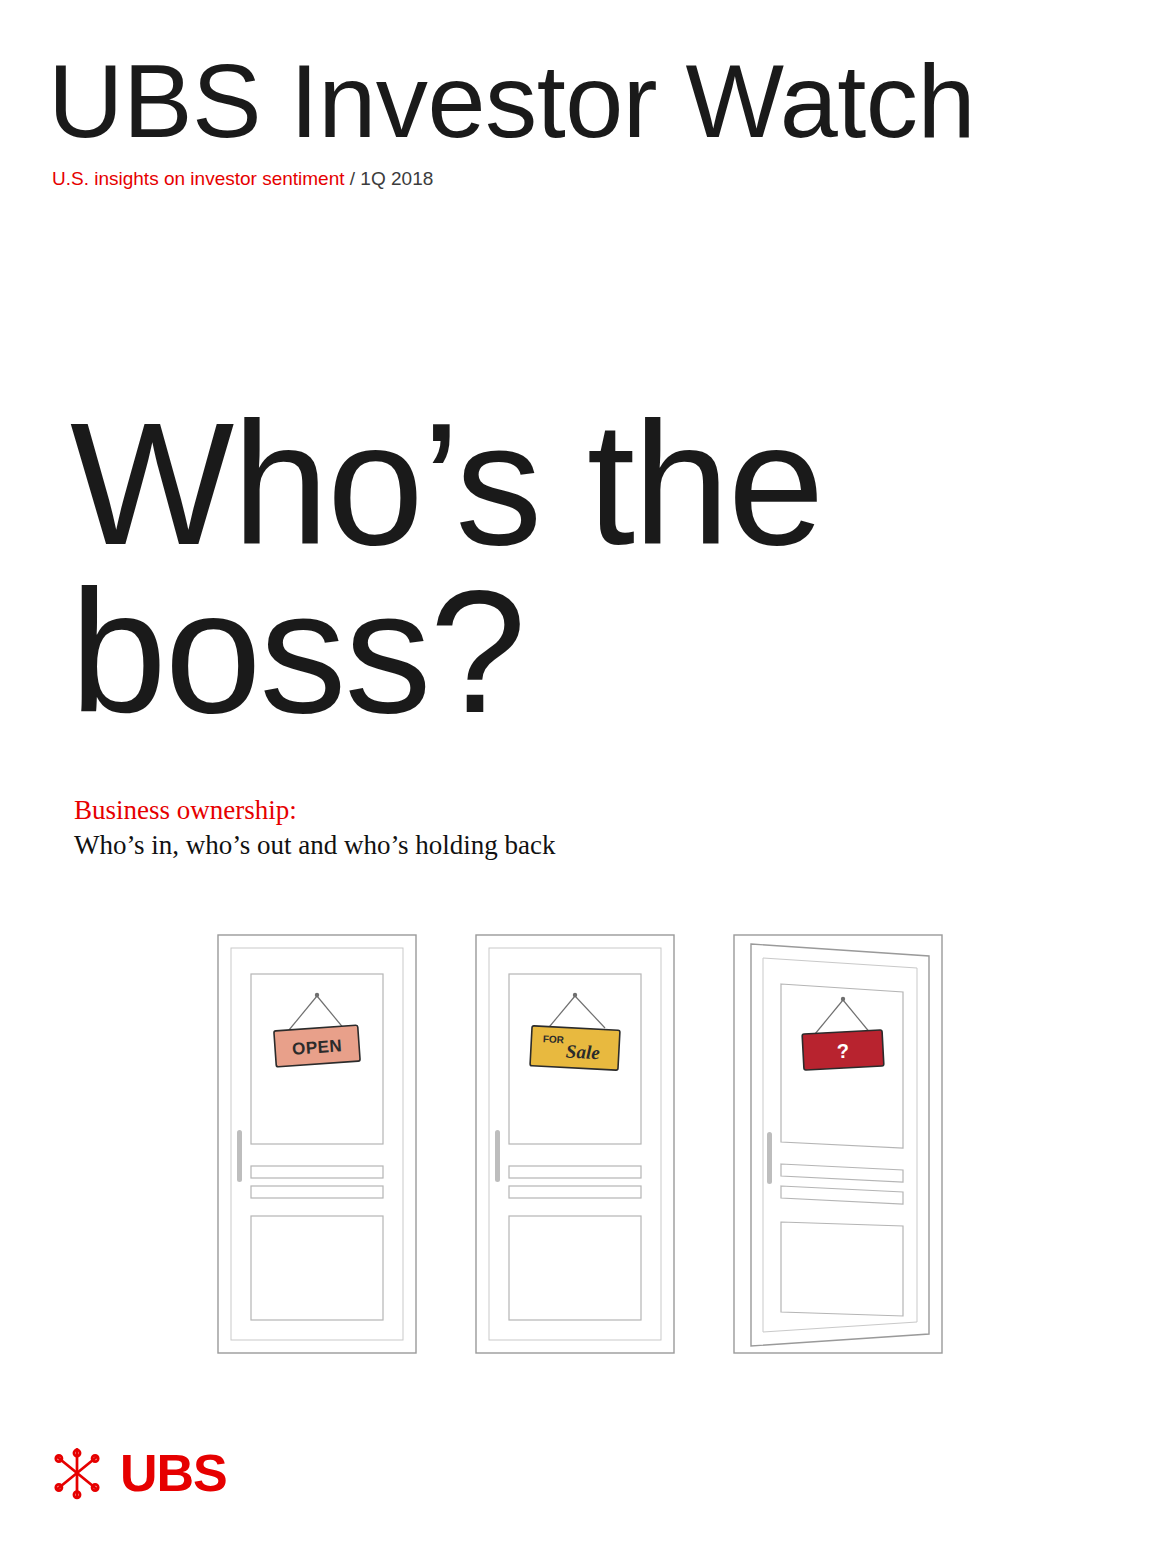UBS Investor Watch
U.S. insights on investor sentiment / 1Q 2018
Who’s the
boss?
Business ownership: Who’s in, who’s out and who’s holding back
OPEN
FOR Sale
?
UBS